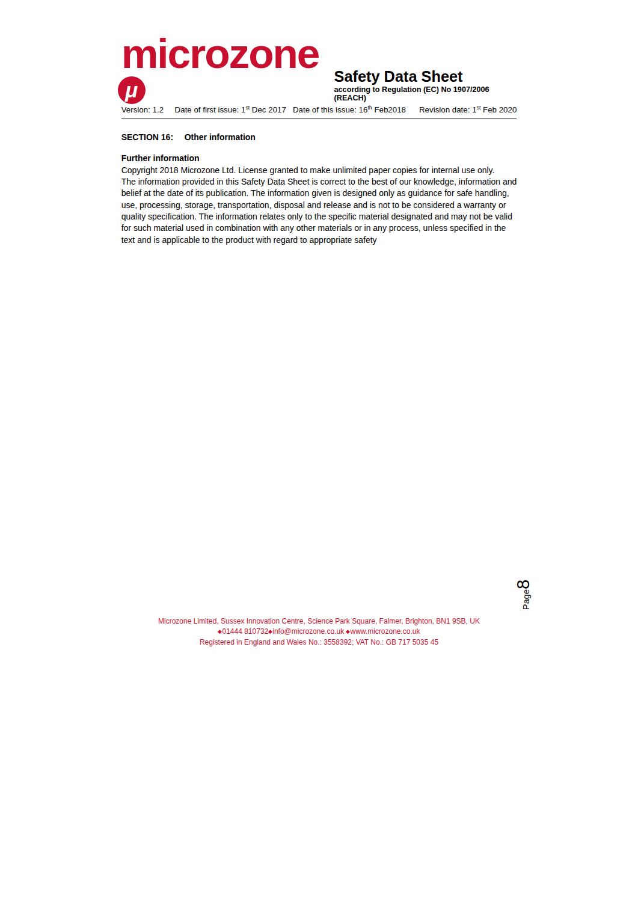microzone μ
Safety Data Sheet
according to Regulation (EC) No 1907/2006 (REACH)
Version: 1.2 Date of first issue: 1st Dec 2017 Date of this issue: 16th Feb2018Revision date: 1st Feb 2020
SECTION 16: Other information
Further information
Copyright 2018 Microzone Ltd. License granted to make unlimited paper copies for internal use only.
The information provided in this Safety Data Sheet is correct to the best of our knowledge, information and belief at the date of its publication. The information given is designed only as guidance for safe handling, use, processing, storage, transportation, disposal and release and is not to be considered a warranty or quality specification. The information relates only to the specific material designated and may not be valid for such material used in combination with any other materials or in any process, unless specified in the text and is applicable to the product with regard to appropriate safety
Page8
Microzone Limited, Sussex Innovation Centre, Science Park Square, Falmer, Brighton, BN1 9SB, UK
◆01444 810732◆info@microzone.co.uk ◆www.microzone.co.uk
Registered in England and Wales No.: 3558392; VAT No.: GB 717 5035 45